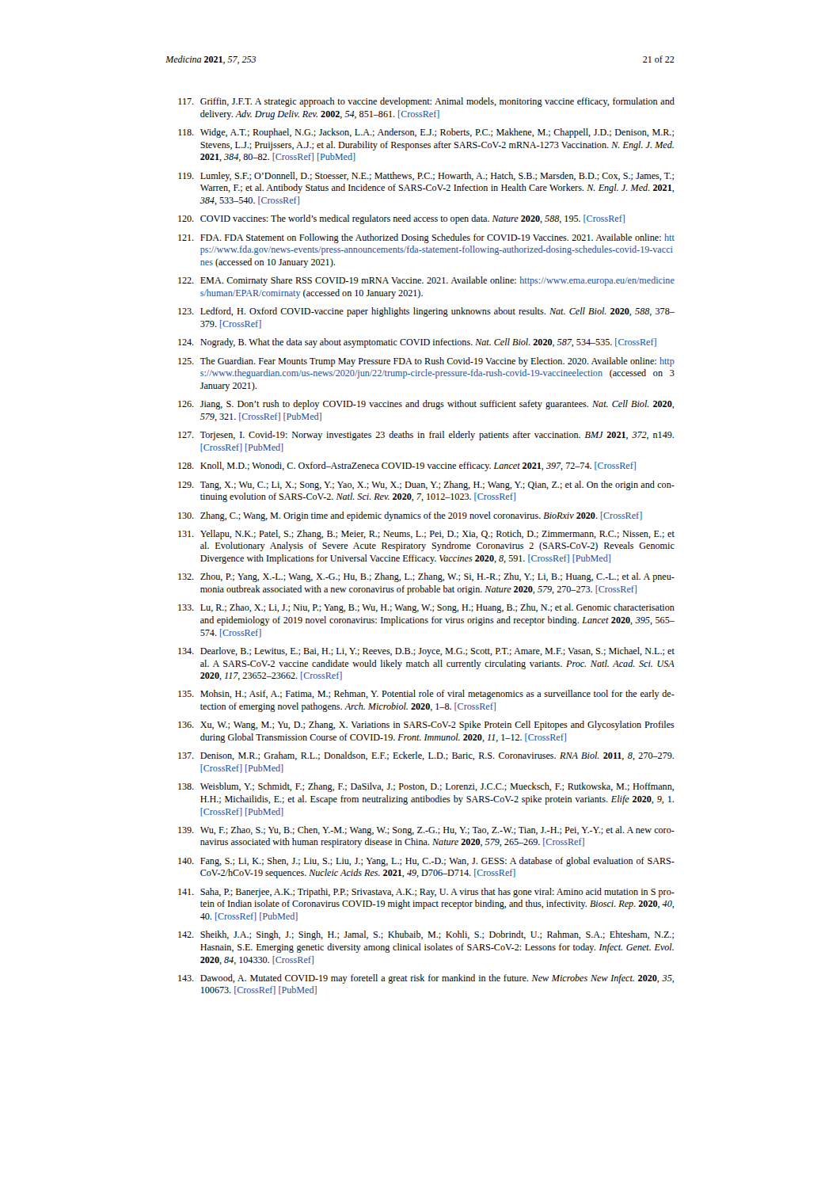Medicina 2021, 57, 253
21 of 22
Griffin, J.F.T. A strategic approach to vaccine development: Animal models, monitoring vaccine efficacy, formulation and delivery. Adv. Drug Deliv. Rev. 2002, 54, 851–861. CrossRef
Widge, A.T.; Rouphael, N.G.; Jackson, L.A.; Anderson, E.J.; Roberts, P.C.; Makhene, M.; Chappell, J.D.; Denison, M.R.; Stevens, L.J.; Pruijssers, A.J.; et al. Durability of Responses after SARS-CoV-2 mRNA-1273 Vaccination. N. Engl. J. Med. 2021, 384, 80–82. CrossRef PubMed
Lumley, S.F.; O’Donnell, D.; Stoesser, N.E.; Matthews, P.C.; Howarth, A.; Hatch, S.B.; Marsden, B.D.; Cox, S.; James, T.; Warren, F.; et al. Antibody Status and Incidence of SARS-CoV-2 Infection in Health Care Workers. N. Engl. J. Med. 2021, 384, 533–540. CrossRef
COVID vaccines: The world’s medical regulators need access to open data. Nature 2020, 588, 195. CrossRef
FDA. FDA Statement on Following the Authorized Dosing Schedules for COVID-19 Vaccines. 2021. Available online: https://www.fda.gov/news-events/press-announcements/fda-statement-following-authorized-dosing-schedules-covid-19-vaccines (accessed on 10 January 2021).
EMA. Comirnaty Share RSS COVID-19 mRNA Vaccine. 2021. Available online: https://www.ema.europa.eu/en/medicines/human/EPAR/comirnaty (accessed on 10 January 2021).
Ledford, H. Oxford COVID-vaccine paper highlights lingering unknowns about results. Nat. Cell Biol. 2020, 588, 378–379. CrossRef
Nogrady, B. What the data say about asymptomatic COVID infections. Nat. Cell Biol. 2020, 587, 534–535. CrossRef
The Guardian. Fear Mounts Trump May Pressure FDA to Rush Covid-19 Vaccine by Election. 2020. Available online: https://www.theguardian.com/us-news/2020/jun/22/trump-circle-pressure-fda-rush-covid-19-vaccineelection (accessed on 3 January 2021).
Jiang, S. Don’t rush to deploy COVID-19 vaccines and drugs without sufficient safety guarantees. Nat. Cell Biol. 2020, 579, 321. CrossRef PubMed
Torjesen, I. Covid-19: Norway investigates 23 deaths in frail elderly patients after vaccination. BMJ 2021, 372, n149. CrossRef PubMed
Knoll, M.D.; Wonodi, C. Oxford–AstraZeneca COVID-19 vaccine efficacy. Lancet 2021, 397, 72–74. CrossRef
Tang, X.; Wu, C.; Li, X.; Song, Y.; Yao, X.; Wu, X.; Duan, Y.; Zhang, H.; Wang, Y.; Qian, Z.; et al. On the origin and continuing evolution of SARS-CoV-2. Natl. Sci. Rev. 2020, 7, 1012–1023. CrossRef
Zhang, C.; Wang, M. Origin time and epidemic dynamics of the 2019 novel coronavirus. BioRxiv 2020. CrossRef
Yellapu, N.K.; Patel, S.; Zhang, B.; Meier, R.; Neums, L.; Pei, D.; Xia, Q.; Rotich, D.; Zimmermann, R.C.; Nissen, E.; et al. Evolutionary Analysis of Severe Acute Respiratory Syndrome Coronavirus 2 (SARS-CoV-2) Reveals Genomic Divergence with Implications for Universal Vaccine Efficacy. Vaccines 2020, 8, 591. CrossRef PubMed
Zhou, P.; Yang, X.-L.; Wang, X.-G.; Hu, B.; Zhang, L.; Zhang, W.; Si, H.-R.; Zhu, Y.; Li, B.; Huang, C.-L.; et al. A pneumonia outbreak associated with a new coronavirus of probable bat origin. Nature 2020, 579, 270–273. CrossRef
Lu, R.; Zhao, X.; Li, J.; Niu, P.; Yang, B.; Wu, H.; Wang, W.; Song, H.; Huang, B.; Zhu, N.; et al. Genomic characterisation and epidemiology of 2019 novel coronavirus: Implications for virus origins and receptor binding. Lancet 2020, 395, 565–574. CrossRef
Dearlove, B.; Lewitus, E.; Bai, H.; Li, Y.; Reeves, D.B.; Joyce, M.G.; Scott, P.T.; Amare, M.F.; Vasan, S.; Michael, N.L.; et al. A SARS-CoV-2 vaccine candidate would likely match all currently circulating variants. Proc. Natl. Acad. Sci. USA 2020, 117, 23652–23662. CrossRef
Mohsin, H.; Asif, A.; Fatima, M.; Rehman, Y. Potential role of viral metagenomics as a surveillance tool for the early detection of emerging novel pathogens. Arch. Microbiol. 2020, 1–8. CrossRef
Xu, W.; Wang, M.; Yu, D.; Zhang, X. Variations in SARS-CoV-2 Spike Protein Cell Epitopes and Glycosylation Profiles during Global Transmission Course of COVID-19. Front. Immunol. 2020, 11, 1–12. CrossRef
Denison, M.R.; Graham, R.L.; Donaldson, E.F.; Eckerle, L.D.; Baric, R.S. Coronaviruses. RNA Biol. 2011, 8, 270–279. CrossRef PubMed
Weisblum, Y.; Schmidt, F.; Zhang, F.; DaSilva, J.; Poston, D.; Lorenzi, J.C.C.; Muecksch, F.; Rutkowska, M.; Hoffmann, H.H.; Michailidis, E.; et al. Escape from neutralizing antibodies by SARS-CoV-2 spike protein variants. Elife 2020, 9, 1. CrossRef PubMed
Wu, F.; Zhao, S.; Yu, B.; Chen, Y.-M.; Wang, W.; Song, Z.-G.; Hu, Y.; Tao, Z.-W.; Tian, J.-H.; Pei, Y.-Y.; et al. A new coronavirus associated with human respiratory disease in China. Nature 2020, 579, 265–269. CrossRef
Fang, S.; Li, K.; Shen, J.; Liu, S.; Liu, J.; Yang, L.; Hu, C.-D.; Wan, J. GESS: A database of global evaluation of SARS-CoV-2/hCoV-19 sequences. Nucleic Acids Res. 2021, 49, D706–D714. CrossRef
Saha, P.; Banerjee, A.K.; Tripathi, P.P.; Srivastava, A.K.; Ray, U. A virus that has gone viral: Amino acid mutation in S protein of Indian isolate of Coronavirus COVID-19 might impact receptor binding, and thus, infectivity. Biosci. Rep. 2020, 40, 40. CrossRef PubMed
Sheikh, J.A.; Singh, J.; Singh, H.; Jamal, S.; Khubaib, M.; Kohli, S.; Dobrindt, U.; Rahman, S.A.; Ehtesham, N.Z.; Hasnain, S.E. Emerging genetic diversity among clinical isolates of SARS-CoV-2: Lessons for today. Infect. Genet. Evol. 2020, 84, 104330. CrossRef
Dawood, A. Mutated COVID-19 may foretell a great risk for mankind in the future. New Microbes New Infect. 2020, 35, 100673. CrossRef PubMed